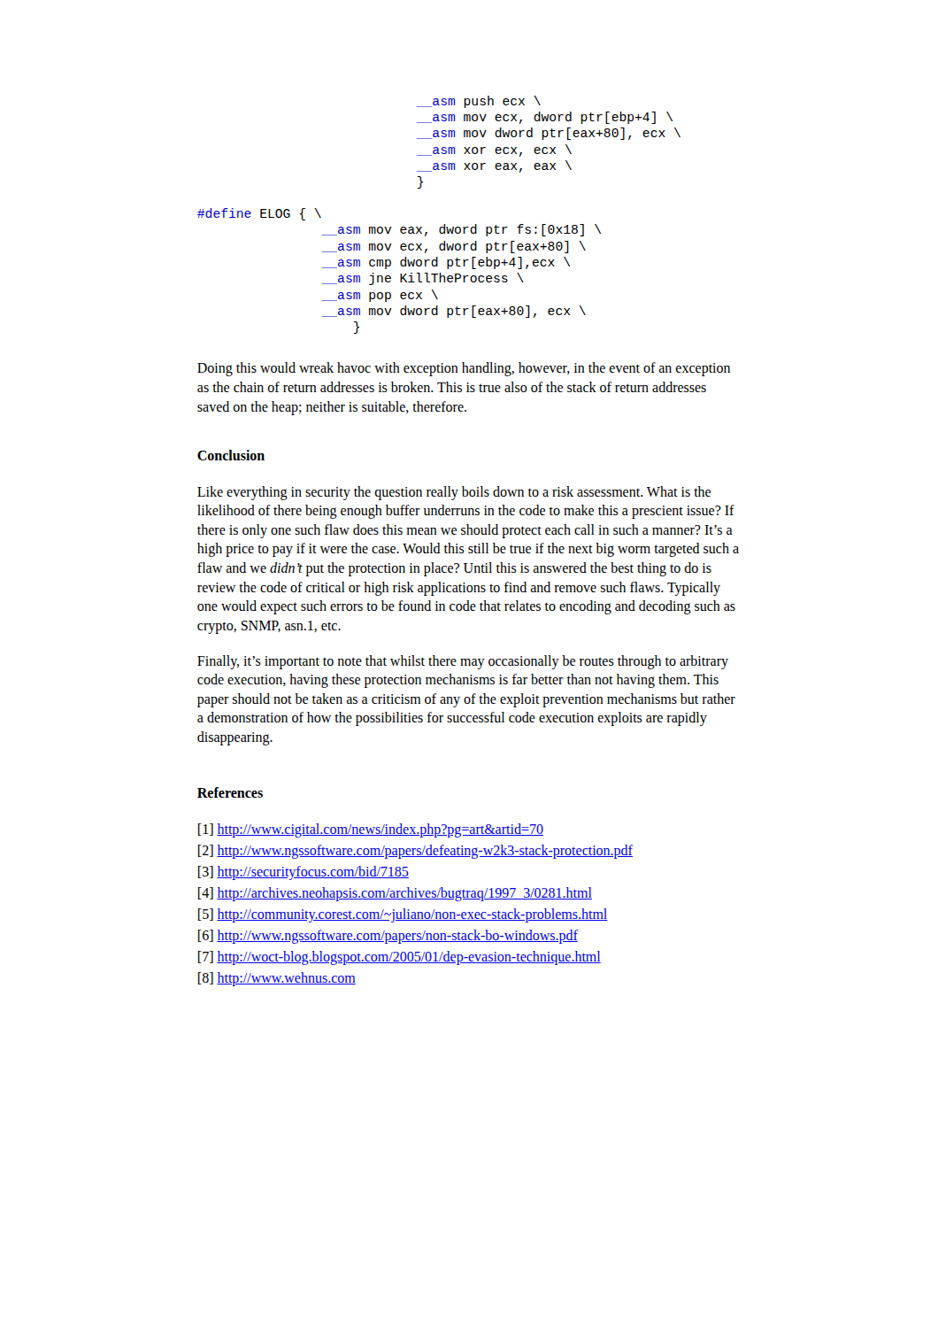__asm push ecx \
        __asm mov ecx, dword ptr[ebp+4] \
        __asm mov dword ptr[eax+80], ecx \
        __asm xor ecx, ecx \
        __asm xor eax, eax \
        }
#define ELOG { \
                __asm mov eax, dword ptr fs:[0x18] \
                __asm mov ecx, dword ptr[eax+80] \
                __asm cmp dword ptr[ebp+4],ecx \
                __asm jne KillTheProcess \
                __asm pop ecx \
                __asm mov dword ptr[eax+80], ecx \
                    }
Doing this would wreak havoc with exception handling, however, in the event of an exception as the chain of return addresses is broken. This is true also of the stack of return addresses saved on the heap; neither is suitable, therefore.
Conclusion
Like everything in security the question really boils down to a risk assessment. What is the likelihood of there being enough buffer underruns in the code to make this a prescient issue? If there is only one such flaw does this mean we should protect each call in such a manner? It’s a high price to pay if it were the case. Would this still be true if the next big worm targeted such a flaw and we didn’t put the protection in place? Until this is answered the best thing to do is review the code of critical or high risk applications to find and remove such flaws. Typically one would expect such errors to be found in code that relates to encoding and decoding such as crypto, SNMP, asn.1, etc.
Finally, it’s important to note that whilst there may occasionally be routes through to arbitrary code execution, having these protection mechanisms is far better than not having them. This paper should not be taken as a criticism of any of the exploit prevention mechanisms but rather a demonstration of how the possibilities for successful code execution exploits are rapidly disappearing.
References
[1] http://www.cigital.com/news/index.php?pg=art&artid=70
[2] http://www.ngssoftware.com/papers/defeating-w2k3-stack-protection.pdf
[3] http://securityfocus.com/bid/7185
[4] http://archives.neohapsis.com/archives/bugtraq/1997_3/0281.html
[5] http://community.corest.com/~juliano/non-exec-stack-problems.html
[6] http://www.ngssoftware.com/papers/non-stack-bo-windows.pdf
[7] http://woct-blog.blogspot.com/2005/01/dep-evasion-technique.html
[8] http://www.wehnus.com